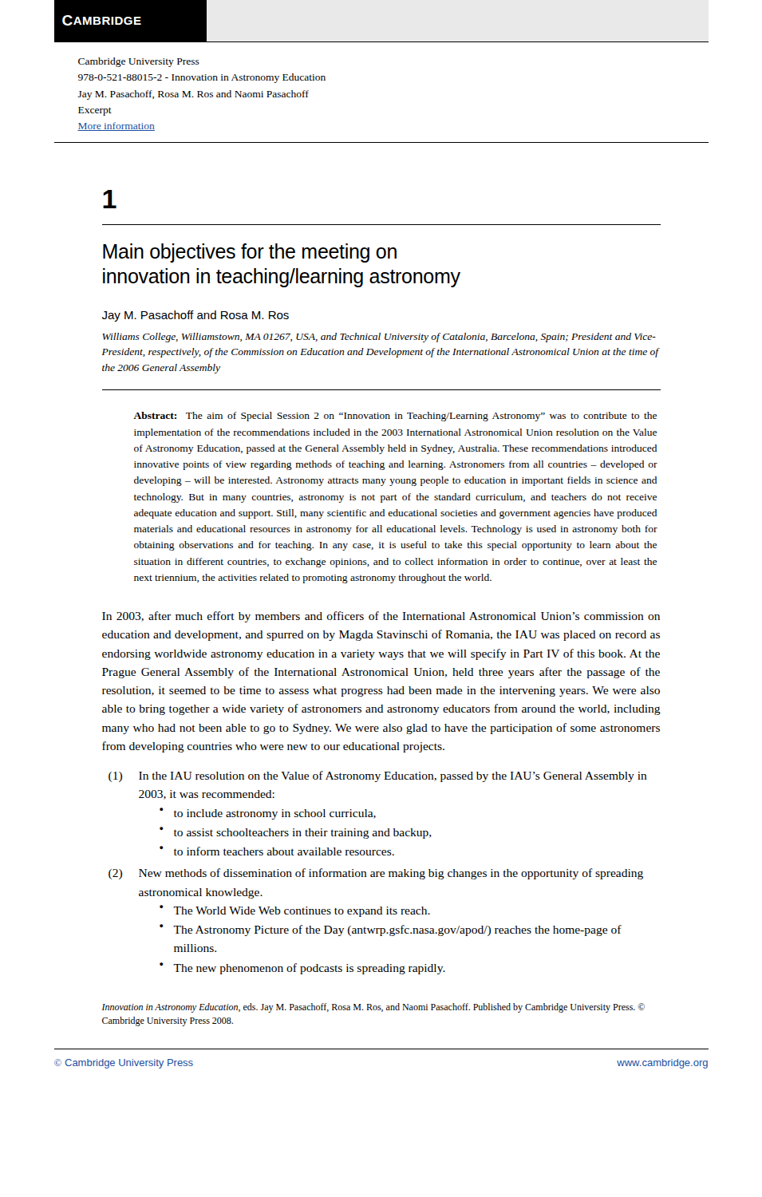CAMBRIDGE
Cambridge University Press
978-0-521-88015-2 - Innovation in Astronomy Education
Jay M. Pasachoff, Rosa M. Ros and Naomi Pasachoff
Excerpt
More information
1
Main objectives for the meeting on
innovation in teaching/learning astronomy
Jay M. Pasachoff and Rosa M. Ros
Williams College, Williamstown, MA 01267, USA, and Technical University of Catalonia, Barcelona, Spain; President and Vice-President, respectively, of the Commission on Education and Development of the International Astronomical Union at the time of the 2006 General Assembly
Abstract: The aim of Special Session 2 on “Innovation in Teaching/Learning Astronomy” was to contribute to the implementation of the recommendations included in the 2003 International Astronomical Union resolution on the Value of Astronomy Education, passed at the General Assembly held in Sydney, Australia. These recommendations introduced innovative points of view regarding methods of teaching and learning. Astronomers from all countries – developed or developing – will be interested. Astronomy attracts many young people to education in important fields in science and technology. But in many countries, astronomy is not part of the standard curriculum, and teachers do not receive adequate education and support. Still, many scientific and educational societies and government agencies have produced materials and educational resources in astronomy for all educational levels. Technology is used in astronomy both for obtaining observations and for teaching. In any case, it is useful to take this special opportunity to learn about the situation in different countries, to exchange opinions, and to collect information in order to continue, over at least the next triennium, the activities related to promoting astronomy throughout the world.
In 2003, after much effort by members and officers of the International Astronomical Union’s commission on education and development, and spurred on by Magda Stavinschi of Romania, the IAU was placed on record as endorsing worldwide astronomy education in a variety ways that we will specify in Part IV of this book. At the Prague General Assembly of the International Astronomical Union, held three years after the passage of the resolution, it seemed to be time to assess what progress had been made in the intervening years. We were also able to bring together a wide variety of astronomers and astronomy educators from around the world, including many who had not been able to go to Sydney. We were also glad to have the participation of some astronomers from developing countries who were new to our educational projects.
In the IAU resolution on the Value of Astronomy Education, passed by the IAU’s General Assembly in 2003, it was recommended:
to include astronomy in school curricula,
to assist schoolteachers in their training and backup,
to inform teachers about available resources.
New methods of dissemination of information are making big changes in the opportunity of spreading astronomical knowledge.
The World Wide Web continues to expand its reach.
The Astronomy Picture of the Day (antwrp.gsfc.nasa.gov/apod/) reaches the home-page of millions.
The new phenomenon of podcasts is spreading rapidly.
Innovation in Astronomy Education, eds. Jay M. Pasachoff, Rosa M. Ros, and Naomi Pasachoff. Published by Cambridge University Press. © Cambridge University Press 2008.
© Cambridge University Press
www.cambridge.org